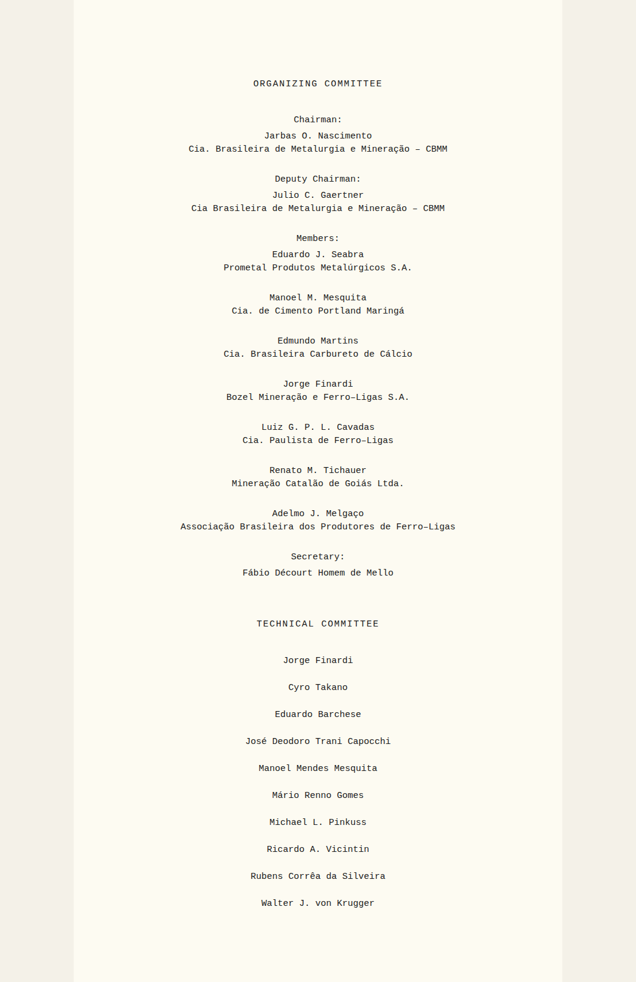ORGANIZING COMMITTEE
Chairman:
Jarbas O. Nascimento Cia. Brasileira de Metalurgia e Mineração – CBMM
Deputy Chairman:
Julio C. Gaertner Cia Brasileira de Metalurgia e Mineração – CBMM
Members:
Eduardo J. Seabra Prometal Produtos Metalúrgicos S.A.
Manoel M. Mesquita Cia. de Cimento Portland Maringá
Edmundo Martins Cia. Brasileira Carbureto de Cálcio
Jorge Finardi Bozel Mineração e Ferro–Ligas S.A.
Luiz G. P. L. Cavadas Cia. Paulista de Ferro–Ligas
Renato M. Tichauer Mineração Catalão de Goiás Ltda.
Adelmo J. Melgaço Associação Brasileira dos Produtores de Ferro–Ligas
Secretary:
Fábio Décourt Homem de Mello
TECHNICAL COMMITTEE
Jorge Finardi
Cyro Takano
Eduardo Barchese
José Deodoro Trani Capocchi
Manoel Mendes Mesquita
Mário Renno Gomes
Michael L. Pinkuss
Ricardo A. Vicintin
Rubens Corrêa da Silveira
Walter J. von Krugger